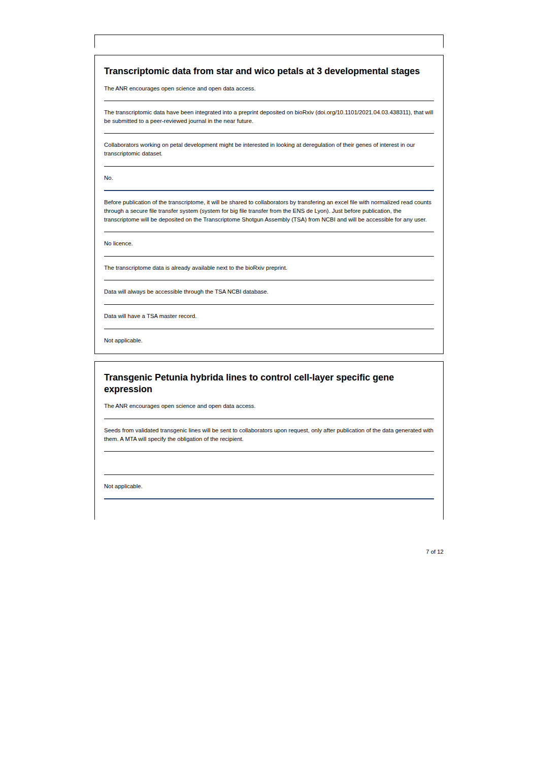Transcriptomic data from star and wico petals at 3 developmental stages
The ANR encourages open science and open data access.
The transcriptomic data have been integrated into a preprint deposited on bioRxiv (doi.org/10.1101/2021.04.03.438311), that will be submitted to a peer-reviewed journal in the near future.
Collaborators working on petal development might be interested in looking at deregulation of their genes of interest in our transcriptomic dataset.
No.
Before publication of the transcriptome, it will be shared to collaborators by transfering an excel file with normalized read counts through a secure file transfer system (system for big file transfer from the ENS de Lyon). Just before publication, the transcriptome will be deposited on the Transcriptome Shotgun Assembly (TSA) from NCBI and will be accessible for any user.
No licence.
The transcriptome data is already available next to the bioRxiv preprint.
Data will always be accessible through the TSA NCBI database.
Data will have a TSA master record.
Not applicable.
Transgenic Petunia hybrida lines to control cell-layer specific gene expression
The ANR encourages open science and open data access.
Seeds from validated transgenic lines will be sent to collaborators upon request, only after publication of the data generated with them. A MTA will specify the obligation of the recipient.
Not applicable.
7 of 12